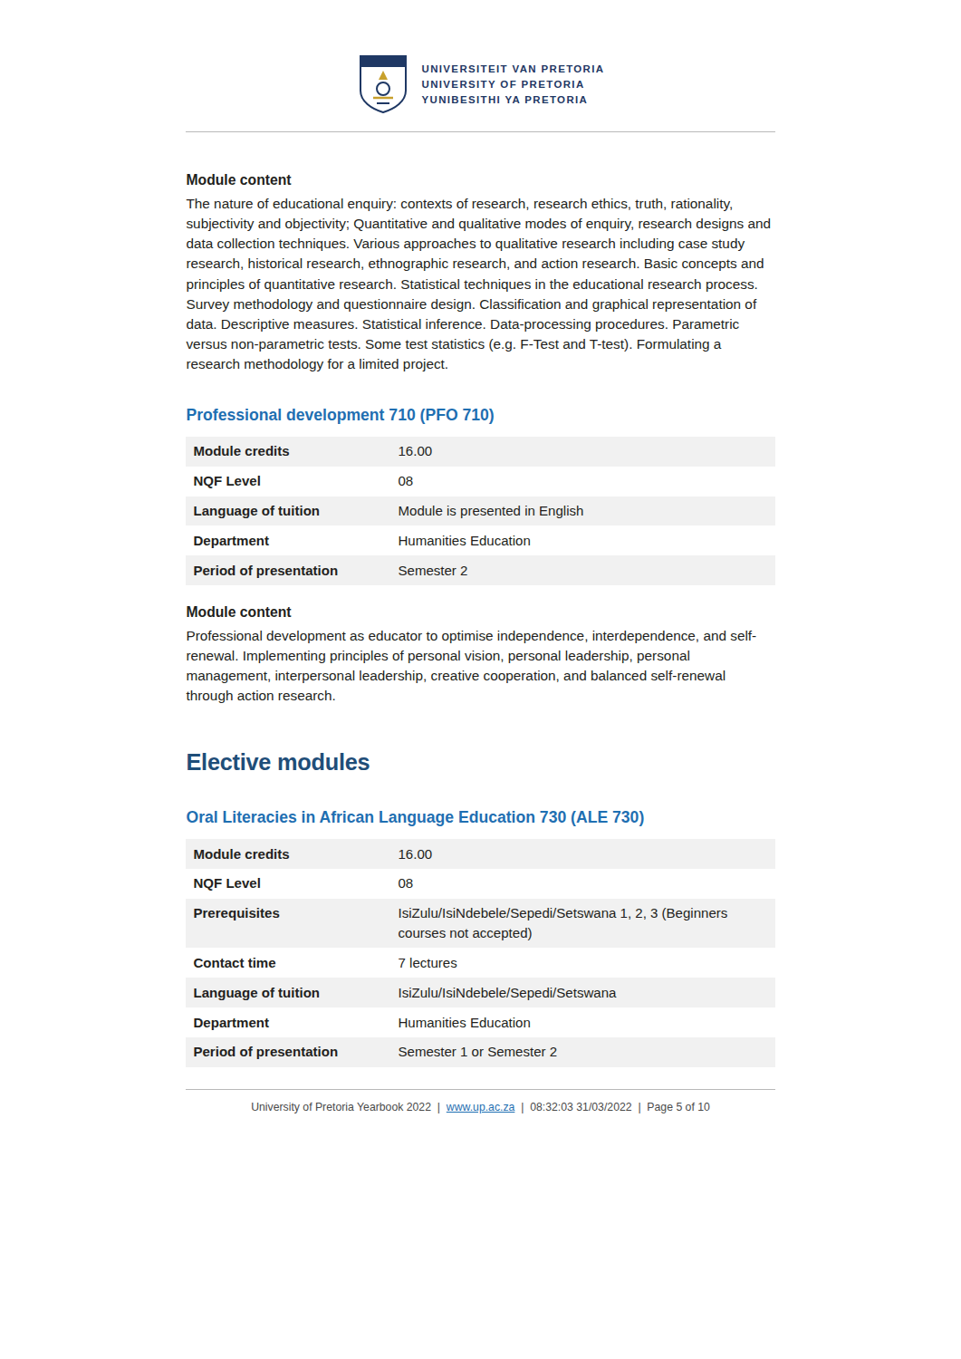Universiteit van Pretoria University of Pretoria Yunibesithi ya Pretoria
Module content
The nature of educational enquiry: contexts of research, research ethics, truth, rationality, subjectivity and objectivity; Quantitative and qualitative modes of enquiry, research designs and data collection techniques. Various approaches to qualitative research including case study research, historical research, ethnographic research, and action research. Basic concepts and principles of quantitative research. Statistical techniques in the educational research process. Survey methodology and questionnaire design. Classification and graphical representation of data. Descriptive measures. Statistical inference. Data-processing procedures. Parametric versus non-parametric tests. Some test statistics (e.g. F-Test and T-test). Formulating a research methodology for a limited project.
Professional development 710 (PFO 710)
| Module credits | 16.00 |
| NQF Level | 08 |
| Language of tuition | Module is presented in English |
| Department | Humanities Education |
| Period of presentation | Semester 2 |
Module content
Professional development as educator to optimise independence, interdependence, and self-renewal. Implementing principles of personal vision, personal leadership, personal management, interpersonal leadership, creative cooperation, and balanced self-renewal through action research.
Elective modules
Oral Literacies in African Language Education 730 (ALE 730)
| Module credits | 16.00 |
| NQF Level | 08 |
| Prerequisites | IsiZulu/IsiNdebele/Sepedi/Setswana 1, 2, 3 (Beginners courses not accepted) |
| Contact time | 7 lectures |
| Language of tuition | IsiZulu/IsiNdebele/Sepedi/Setswana |
| Department | Humanities Education |
| Period of presentation | Semester 1 or Semester 2 |
University of Pretoria Yearbook 2022 | www.up.ac.za | 08:32:03 31/03/2022 | Page 5 of 10